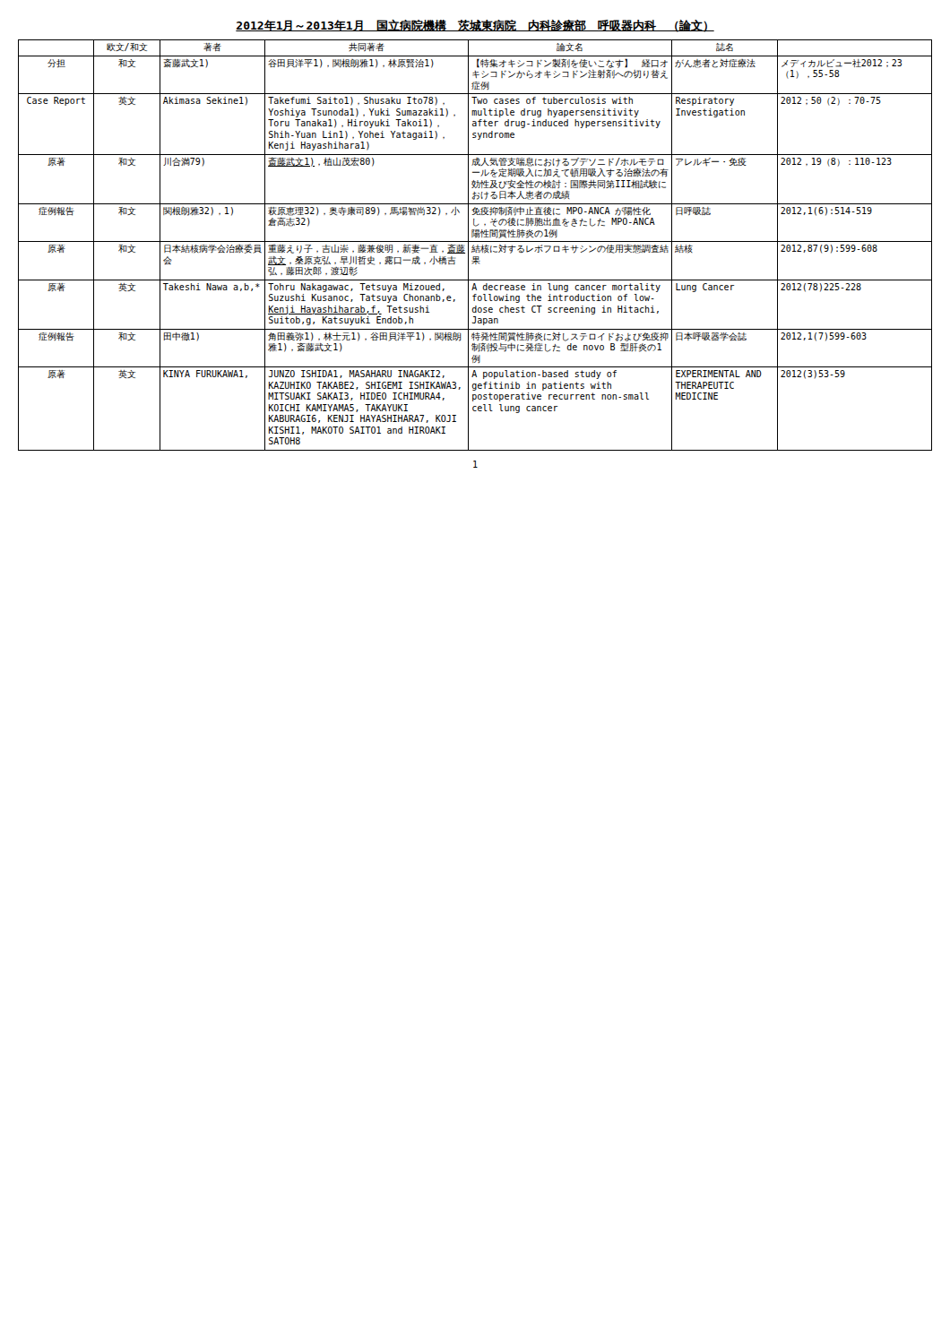2012年1月～2013年1月　国立病院機構　茨城東病院　内科診療部　呼吸器内科　（論文）
| | 欧文/和文 | 著者 | 共同著者 | 論文名 | 誌名 | |
| --- | --- | --- | --- | --- | --- | --- |
| 分担 | 和文 | 斎藤武文1) | 谷田貝洋平1)，関根朗雅1)，林原賢治1) | 【特集オキシコドン製剤を使いこなす】 経口オキシコドンからオキシコドン注射剤への切り替え症例 | がん患者と対症療法 | メディカルビュー社2012；23（1），55-58 |
| Case Report | 英文 | Akimasa Sekine1) | Takefumi Saito1)，Shusaku Ito78)，Yoshiya Tsunoda1)，Yuki Sumazaki1)，Toru Tanaka1)，Hiroyuki Takoi1)，Shih-Yuan Lin1)，Yohei Yatagai1)，Kenji Hayashihara1) | Two cases of tuberculosis with multiple drug hyapersensitivity after drug-induced hypersensitivity syndrome | Respiratory Investigation | 2012；50（2）：70-75 |
| 原著 | 和文 | 川合満79) | 斎藤武文1) ，植山茂宏80) | 成人気管支喘息におけるブデソニド/ホルモテロールを定期吸入に加えて頓用吸入する治療法の有効性及び安全性の検討：国際共同第III相試験における日本人患者の成績 | アレルギー・免疫 | 2012，19（8）：110-123 |
| 症例報告 | 和文 | 関根朗雅32)，1) | 萩原恵理32)，奥寺康司89)，馬場智尚32)，小倉高志32) | 免疫抑制剤中止直後に MPO-ANCA が陽性化し，その後に肺胞出血をきたした MPO-ANCA 陽性間質性肺炎の1例 | 日呼吸誌 | 2012,1(6):514-519 |
| 原著 | 和文 | 日本結核病学会治療委員会 | 重藤えり子，吉山崇，藤兼俊明，新妻一直， 斎藤武文 ，桑原克弘，早川哲史，露口一成，小橋吉弘，藤田次郎，渡辺彰 | 結核に対するレボフロキサシンの使用実態調査結果 | 結核 | 2012,87(9):599-608 |
| 原著 | 英文 | Takeshi Nawa a,b,* | Tohru Nakagawac, Tetsuya Mizoued, Suzushi Kusanoc, Tatsuya Chonanb,e, Kenji Hayashiharab,f, Tetsushi Suitob,g, Katsuyuki Endob,h | A decrease in lung cancer mortality following the introduction of low-dose chest CT screening in Hitachi, Japan | Lung Cancer | 2012(78)225-228 |
| 症例報告 | 和文 | 田中徹1) | 角田義弥1)，林士元1)，谷田貝洋平1)，関根朗雅1)，斎藤武文1) | 特発性間質性肺炎に対しステロイドおよび免疫抑制剤投与中に発症した de novo B 型肝炎の1例 | 日本呼吸器学会誌 | 2012,1(7)599-603 |
| 原著 | 英文 | KINYA FURUKAWA1, | JUNZO ISHIDA1, MASAHARU INAGAKI2, KAZUHIKO TAKABE2, SHIGEMI ISHIKAWA3, MITSUAKI SAKAI3, HIDEO ICHIMURA4, KOICHI KAMIYAMA5, TAKAYUKI KABURAGI6, KENJI HAYASHIHARA7, KOJI KISHI1, MAKOTO SAITO1 and HIROAKI SATOH8 | A population-based study of gefitinib in patients with postoperative recurrent non-small cell lung cancer | EXPERIMENTAL AND THERAPEUTIC MEDICINE | 2012(3)53-59 |
1